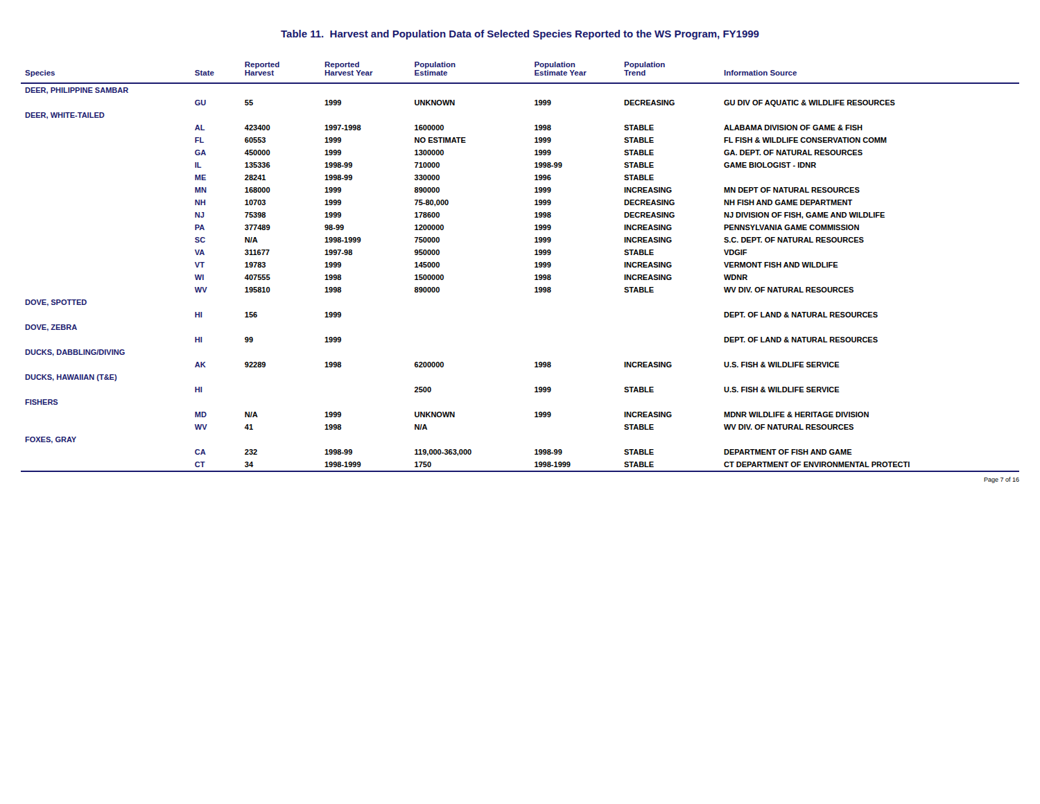Table 11. Harvest and Population Data of Selected Species Reported to the WS Program, FY1999
| Species | State | Reported Harvest | Reported Harvest Year | Population Estimate | Population Estimate Year | Population Trend | Information Source |
| --- | --- | --- | --- | --- | --- | --- | --- |
| DEER, PHILIPPINE SAMBAR | | | | | | | |
| | GU | 55 | 1999 | UNKNOWN | 1999 | DECREASING | GU DIV OF AQUATIC & WILDLIFE RESOURCES |
| DEER, WHITE-TAILED | | | | | | | |
| | AL | 423400 | 1997-1998 | 1600000 | 1998 | STABLE | ALABAMA DIVISION OF GAME & FISH |
| | FL | 60553 | 1999 | NO ESTIMATE | 1999 | STABLE | FL FISH & WILDLIFE CONSERVATION COMM |
| | GA | 450000 | 1999 | 1300000 | 1999 | STABLE | GA. DEPT. OF NATURAL RESOURCES |
| | IL | 135336 | 1998-99 | 710000 | 1998-99 | STABLE | GAME BIOLOGIST - IDNR |
| | ME | 28241 | 1998-99 | 330000 | 1996 | STABLE | |
| | MN | 168000 | 1999 | 890000 | 1999 | INCREASING | MN DEPT OF NATURAL RESOURCES |
| | NH | 10703 | 1999 | 75-80,000 | 1999 | DECREASING | NH FISH AND GAME DEPARTMENT |
| | NJ | 75398 | 1999 | 178600 | 1998 | DECREASING | NJ DIVISION OF FISH, GAME AND WILDLIFE |
| | PA | 377489 | 98-99 | 1200000 | 1999 | INCREASING | PENNSYLVANIA GAME COMMISSION |
| | SC | N/A | 1998-1999 | 750000 | 1999 | INCREASING | S.C. DEPT. OF NATURAL RESOURCES |
| | VA | 311677 | 1997-98 | 950000 | 1999 | STABLE | VDGIF |
| | VT | 19783 | 1999 | 145000 | 1999 | INCREASING | VERMONT FISH AND WILDLIFE |
| | WI | 407555 | 1998 | 1500000 | 1998 | INCREASING | WDNR |
| | WV | 195810 | 1998 | 890000 | 1998 | STABLE | WV DIV. OF NATURAL RESOURCES |
| DOVE, SPOTTED | | | | | | | |
| | HI | 156 | 1999 | | | | DEPT. OF LAND & NATURAL RESOURCES |
| DOVE, ZEBRA | | | | | | | |
| | HI | 99 | 1999 | | | | DEPT. OF LAND & NATURAL RESOURCES |
| DUCKS, DABBLING/DIVING | | | | | | | |
| | AK | 92289 | 1998 | 6200000 | 1998 | INCREASING | U.S. FISH & WILDLIFE SERVICE |
| DUCKS, HAWAIIAN (T&E) | | | | | | | |
| | HI | | | 2500 | 1999 | STABLE | U.S. FISH & WILDLIFE SERVICE |
| FISHERS | | | | | | | |
| | MD | N/A | 1999 | UNKNOWN | 1999 | INCREASING | MDNR WILDLIFE & HERITAGE DIVISION |
| | WV | 41 | 1998 | N/A | | STABLE | WV DIV. OF NATURAL RESOURCES |
| FOXES, GRAY | | | | | | | |
| | CA | 232 | 1998-99 | 119,000-363,000 | 1998-99 | STABLE | DEPARTMENT OF FISH AND GAME |
| | CT | 34 | 1998-1999 | 1750 | 1998-1999 | STABLE | CT DEPARTMENT OF ENVIRONMENTAL PROTECTI |
Page 7 of 16